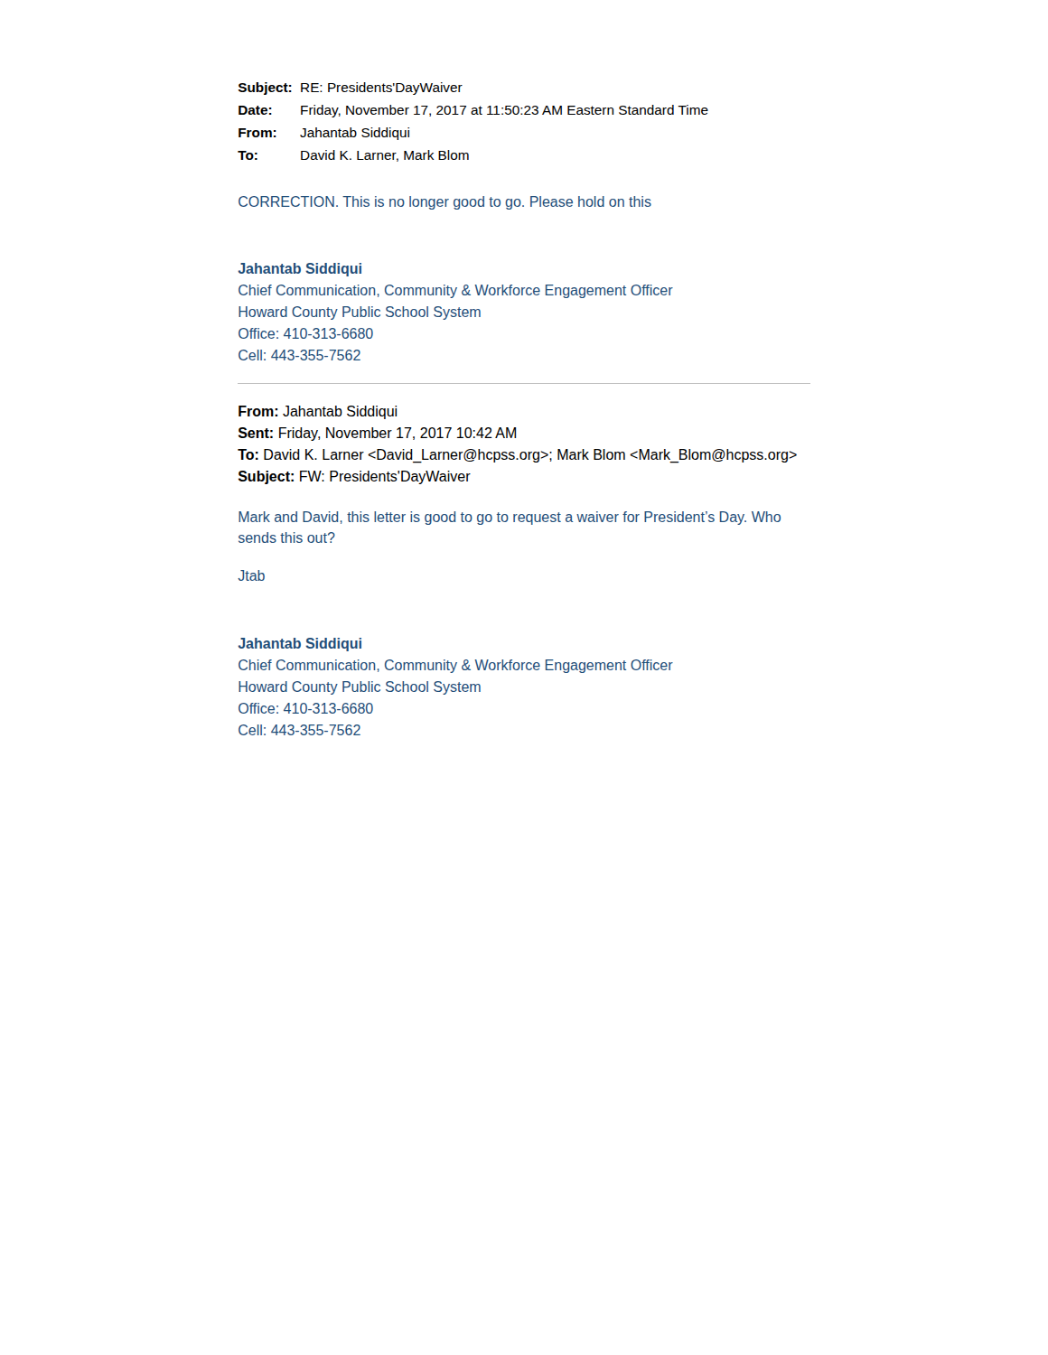| Subject: | RE: Presidents'DayWaiver |
| Date: | Friday, November 17, 2017 at 11:50:23 AM Eastern Standard Time |
| From: | Jahantab Siddiqui |
| To: | David K. Larner, Mark Blom |
CORRECTION. This is no longer good to go. Please hold on this
Jahantab Siddiqui
Chief Communication, Community & Workforce Engagement Officer
Howard County Public School System
Office: 410-313-6680
Cell: 443-355-7562
From: Jahantab Siddiqui
Sent: Friday, November 17, 2017 10:42 AM
To: David K. Larner <David_Larner@hcpss.org>; Mark Blom <Mark_Blom@hcpss.org>
Subject: FW: Presidents'DayWaiver
Mark and David, this letter is good to go to request a waiver for President’s Day. Who sends this out?
Jtab
Jahantab Siddiqui
Chief Communication, Community & Workforce Engagement Officer
Howard County Public School System
Office: 410-313-6680
Cell: 443-355-7562